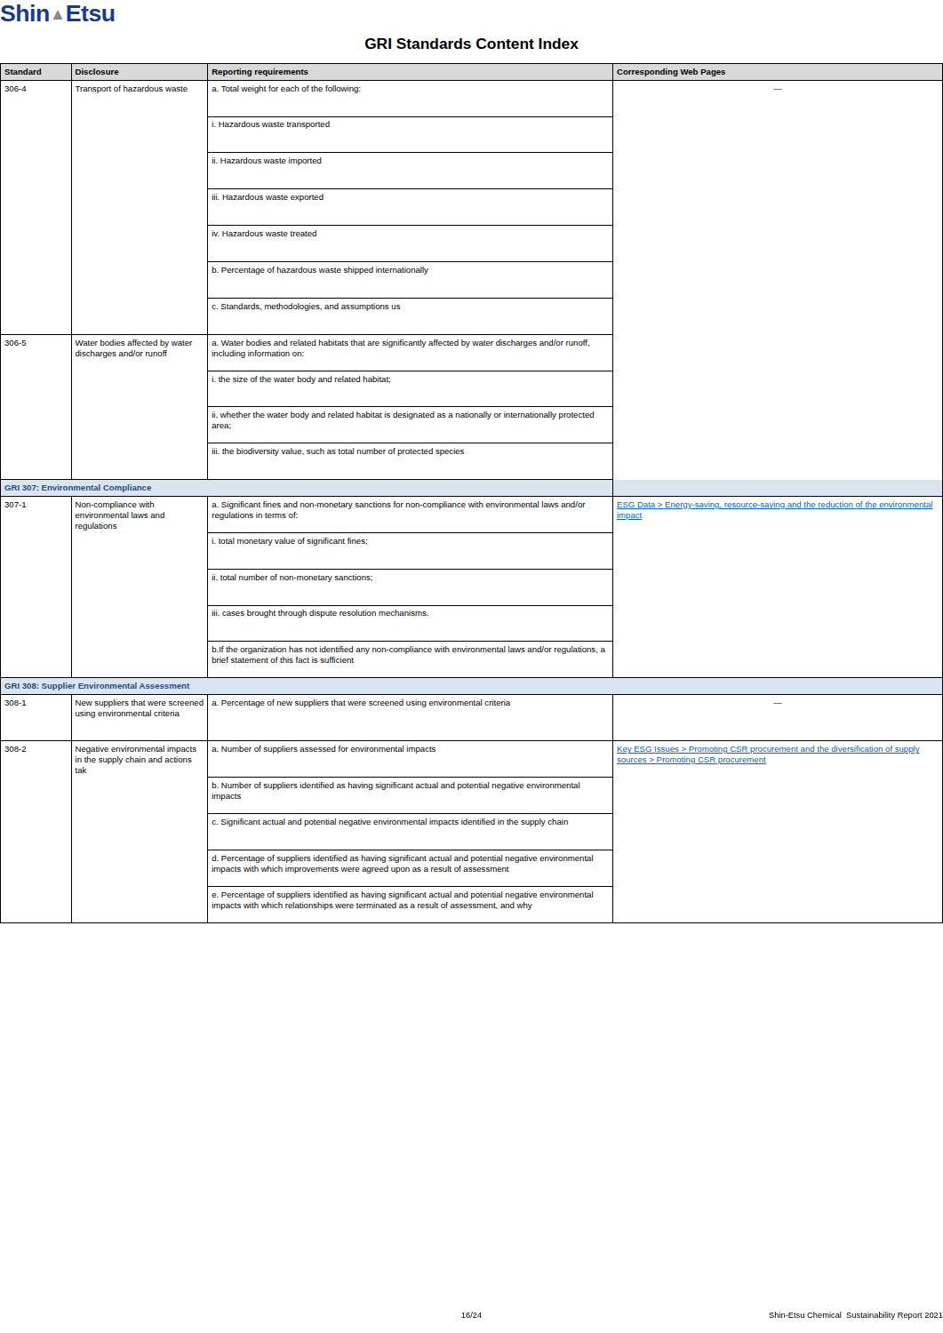Shin▲Etsu
GRI Standards Content Index
| Standard | Disclosure | Reporting requirements | Corresponding Web Pages |
| --- | --- | --- | --- |
| 306-4 | Transport of hazardous waste | a. Total weight for each of the following: | — |
| i. Hazardous waste transported |
| ii. Hazardous waste imported |
| iii. Hazardous waste exported |
| iv. Hazardous waste treated |
| b. Percentage of hazardous waste shipped internationally |
| c. Standards, methodologies, and assumptions us |
| 306-5 | Water bodies affected by water discharges and/or runoff | a. Water bodies and related habitats that are significantly affected by water discharges and/or runoff, including information on: |
| i. the size of the water body and related habitat; |
| ii. whether the water body and related habitat is designated as a nationally or internationally protected area; |
| iii. the biodiversity value, such as total number of protected species |
| GRI 307: Environmental Compliance |
| 307-1 | Non-compliance with environmental laws and regulations | a. Significant fines and non-monetary sanctions for non-compliance with environmental laws and/or regulations in terms of: | ESG Data > Energy-saving, resource-saving and the reduction of the environmental impact |
| i. total monetary value of significant fines; |
| ii. total number of non-monetary sanctions; |
| iii. cases brought through dispute resolution mechanisms. |
| b.If the organization has not identified any non-compliance with environmental laws and/or regulations, a brief statement of this fact is sufficient |
| GRI 308: Supplier Environmental Assessment |
| 308-1 | New suppliers that were screened using environmental criteria | a. Percentage of new suppliers that were screened using environmental criteria | — |
| 308-2 | Negative environmental impacts in the supply chain and actions tak | a. Number of suppliers assessed for environmental impacts | Key ESG Issues > Promoting CSR procurement and the diversification of supply sources > Promoting CSR procurement |
| b. Number of suppliers identified as having significant actual and potential negative environmental impacts |
| c. Significant actual and potential negative environmental impacts identified in the supply chain |
| d. Percentage of suppliers identified as having significant actual and potential negative environmental impacts with which improvements were agreed upon as a result of assessment |
| e. Percentage of suppliers identified as having significant actual and potential negative environmental impacts with which relationships were terminated as a result of assessment, and why |
16/24
Shin-Etsu Chemical Sustainability Report 2021